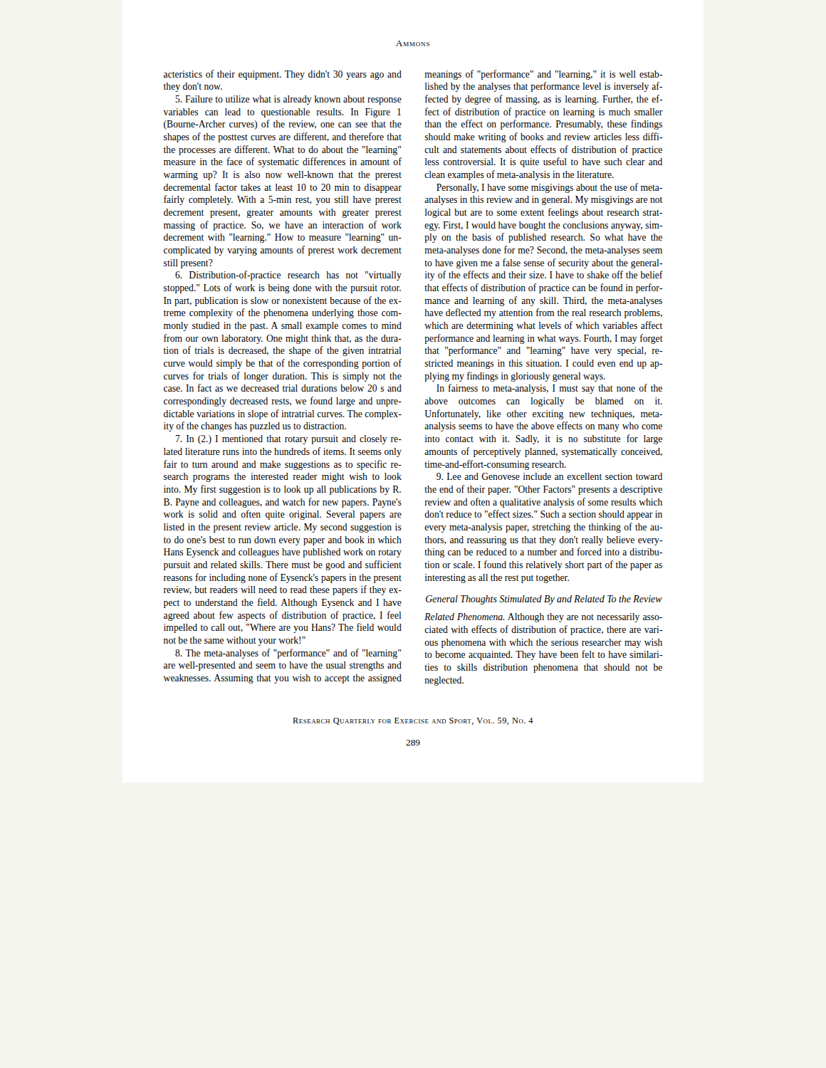Ammons
acteristics of their equipment. They didn't 30 years ago and they don't now.
5. Failure to utilize what is already known about response variables can lead to questionable results. In Figure 1 (Bourne-Archer curves) of the review, one can see that the shapes of the posttest curves are different, and therefore that the processes are different. What to do about the "learning" measure in the face of systematic differences in amount of warming up? It is also now well-known that the prerest decremental factor takes at least 10 to 20 min to disappear fairly completely. With a 5-min rest, you still have prerest decrement present, greater amounts with greater prerest massing of practice. So, we have an interaction of work decrement with "learning." How to measure "learning" uncomplicated by varying amounts of prerest work decrement still present?
6. Distribution-of-practice research has not "virtually stopped." Lots of work is being done with the pursuit rotor. In part, publication is slow or nonexistent because of the extreme complexity of the phenomena underlying those commonly studied in the past. A small example comes to mind from our own laboratory. One might think that, as the duration of trials is decreased, the shape of the given intratrial curve would simply be that of the corresponding portion of curves for trials of longer duration. This is simply not the case. In fact as we decreased trial durations below 20 s and correspondingly decreased rests, we found large and unpredictable variations in slope of intratrial curves. The complexity of the changes has puzzled us to distraction.
7. In (2.) I mentioned that rotary pursuit and closely related literature runs into the hundreds of items. It seems only fair to turn around and make suggestions as to specific research programs the interested reader might wish to look into. My first suggestion is to look up all publications by R. B. Payne and colleagues, and watch for new papers. Payne's work is solid and often quite original. Several papers are listed in the present review article. My second suggestion is to do one's best to run down every paper and book in which Hans Eysenck and colleagues have published work on rotary pursuit and related skills. There must be good and sufficient reasons for including none of Eysenck's papers in the present review, but readers will need to read these papers if they expect to understand the field. Although Eysenck and I have agreed about few aspects of distribution of practice, I feel impelled to call out, "Where are you Hans? The field would not be the same without your work!"
8. The meta-analyses of "performance" and of "learning" are well-presented and seem to have the usual strengths and weaknesses. Assuming that you wish to accept the assigned meanings of "performance" and "learning," it is well established by the analyses that performance level is inversely affected by degree of massing, as is learning. Further, the effect of distribution of practice on learning is much smaller than the effect on performance. Presumably, these findings should make writing of books and review articles less difficult and statements about effects of distribution of practice less controversial. It is quite useful to have such clear and clean examples of meta-analysis in the literature.
Personally, I have some misgivings about the use of meta-analyses in this review and in general. My misgivings are not logical but are to some extent feelings about research strategy. First, I would have bought the conclusions anyway, simply on the basis of published research. So what have the meta-analyses done for me? Second, the meta-analyses seem to have given me a false sense of security about the generality of the effects and their size. I have to shake off the belief that effects of distribution of practice can be found in performance and learning of any skill. Third, the meta-analyses have deflected my attention from the real research problems, which are determining what levels of which variables affect performance and learning in what ways. Fourth, I may forget that "performance" and "learning" have very special, restricted meanings in this situation. I could even end up applying my findings in gloriously general ways.
In fairness to meta-analysis, I must say that none of the above outcomes can logically be blamed on it. Unfortunately, like other exciting new techniques, meta-analysis seems to have the above effects on many who come into contact with it. Sadly, it is no substitute for large amounts of perceptively planned, systematically conceived, time-and-effort-consuming research.
9. Lee and Genovese include an excellent section toward the end of their paper. "Other Factors" presents a descriptive review and often a qualitative analysis of some results which don't reduce to "effect sizes." Such a section should appear in every meta-analysis paper, stretching the thinking of the authors, and reassuring us that they don't really believe everything can be reduced to a number and forced into a distribution or scale. I found this relatively short part of the paper as interesting as all the rest put together.
General Thoughts Stimulated By and Related To the Review
Related Phenomena. Although they are not necessarily associated with effects of distribution of practice, there are various phenomena with which the serious researcher may wish to become acquainted. They have been felt to have similarities to skills distribution phenomena that should not be neglected.
Research Quarterly for Exercise and Sport, Vol. 59, No. 4
289